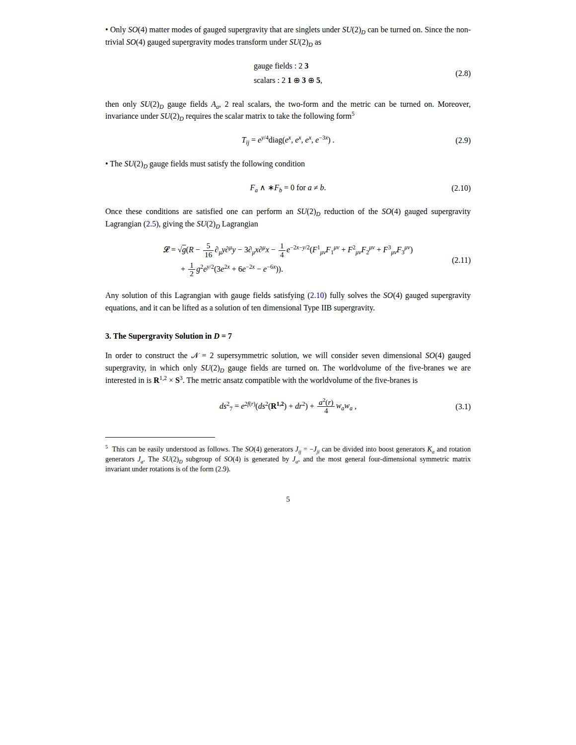• Only SO(4) matter modes of gauged supergravity that are singlets under SU(2)D can be turned on. Since the non-trivial SO(4) gauged supergravity modes transform under SU(2)D as
(2.8)
gauge fields : 2 3
scalars : 2 1 ⊕ 3 ⊕ 5,
then only SU(2)D gauge fields Aa, 2 real scalars, the two-form and the metric can be turned on. Moreover, invariance under SU(2)D requires the scalar matrix to take the following form5
(2.9)
Tij = ey/4diag(ex, ex, ex, e−3x) .
• The SU(2)D gauge fields must satisfy the following condition
(2.10)
Fa ∧ ∗Fb = 0 for a ≠ b.
Once these conditions are satisfied one can perform an SU(2)D reduction of the SO(4) gauged supergravity Lagrangian (2.5), giving the SU(2)D Lagrangian
(2.11)
𝓛 = √g(R − 516∂μy∂μy − 3∂μx∂μx − 14 e−2x−y/2(F1μνF1μν + F2μνF2μν + F3μνF3μν)
+ 12 g2ey/2(3e2x + 6e−2x − e−6x)).
Any solution of this Lagrangian with gauge fields satisfying (2.10) fully solves the SO(4) gauged supergravity equations, and it can be lifted as a solution of ten dimensional Type IIB supergravity.
3. The Supergravity Solution in D = 7
In order to construct the 𝒩 = 2 supersymmetric solution, we will consider seven dimensional SO(4) gauged supergravity, in which only SU(2)D gauge fields are turned on. The worldvolume of the five-branes we are interested in is R1,2 × S3. The metric ansatz compatible with the worldvolume of the five-branes is
(3.1)
ds27 = e2f(r)(ds2(R1,2) + dr2) + a2(r) 4 wawa ,
5 This can be easily understood as follows. The SO(4) generators Jij = −Jji can be divided into boost generators Ka and rotation generators Ja. The SU(2)D subgroup of SO(4) is generated by Ja, and the most general four-dimensional symmetric matrix invariant under rotations is of the form (2.9).
5